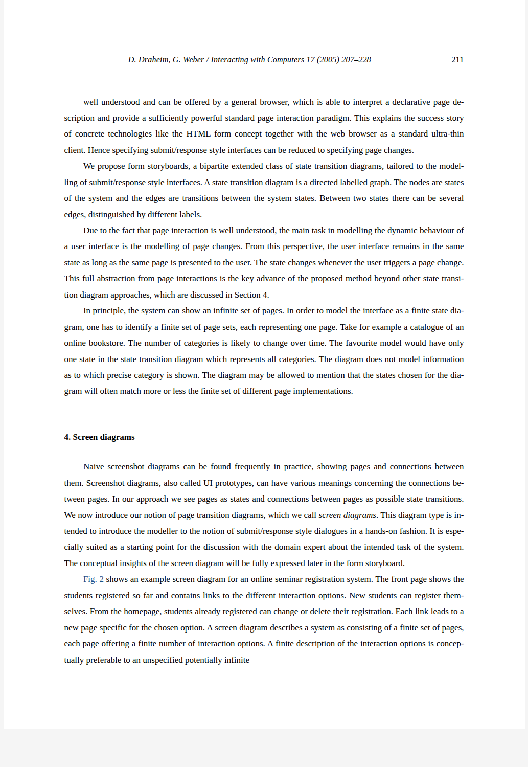D. Draheim, G. Weber / Interacting with Computers 17 (2005) 207–228 211
well understood and can be offered by a general browser, which is able to interpret a declarative page description and provide a sufficiently powerful standard page interaction paradigm. This explains the success story of concrete technologies like the HTML form concept together with the web browser as a standard ultra-thin client. Hence specifying submit/response style interfaces can be reduced to specifying page changes.
We propose form storyboards, a bipartite extended class of state transition diagrams, tailored to the modelling of submit/response style interfaces. A state transition diagram is a directed labelled graph. The nodes are states of the system and the edges are transitions between the system states. Between two states there can be several edges, distinguished by different labels.
Due to the fact that page interaction is well understood, the main task in modelling the dynamic behaviour of a user interface is the modelling of page changes. From this perspective, the user interface remains in the same state as long as the same page is presented to the user. The state changes whenever the user triggers a page change. This full abstraction from page interactions is the key advance of the proposed method beyond other state transition diagram approaches, which are discussed in Section 4.
In principle, the system can show an infinite set of pages. In order to model the interface as a finite state diagram, one has to identify a finite set of page sets, each representing one page. Take for example a catalogue of an online bookstore. The number of categories is likely to change over time. The favourite model would have only one state in the state transition diagram which represents all categories. The diagram does not model information as to which precise category is shown. The diagram may be allowed to mention that the states chosen for the diagram will often match more or less the finite set of different page implementations.
4. Screen diagrams
Naive screenshot diagrams can be found frequently in practice, showing pages and connections between them. Screenshot diagrams, also called UI prototypes, can have various meanings concerning the connections between pages. In our approach we see pages as states and connections between pages as possible state transitions. We now introduce our notion of page transition diagrams, which we call screen diagrams. This diagram type is intended to introduce the modeller to the notion of submit/response style dialogues in a hands-on fashion. It is especially suited as a starting point for the discussion with the domain expert about the intended task of the system. The conceptual insights of the screen diagram will be fully expressed later in the form storyboard.
Fig. 2 shows an example screen diagram for an online seminar registration system. The front page shows the students registered so far and contains links to the different interaction options. New students can register themselves. From the homepage, students already registered can change or delete their registration. Each link leads to a new page specific for the chosen option. A screen diagram describes a system as consisting of a finite set of pages, each page offering a finite number of interaction options. A finite description of the interaction options is conceptually preferable to an unspecified potentially infinite